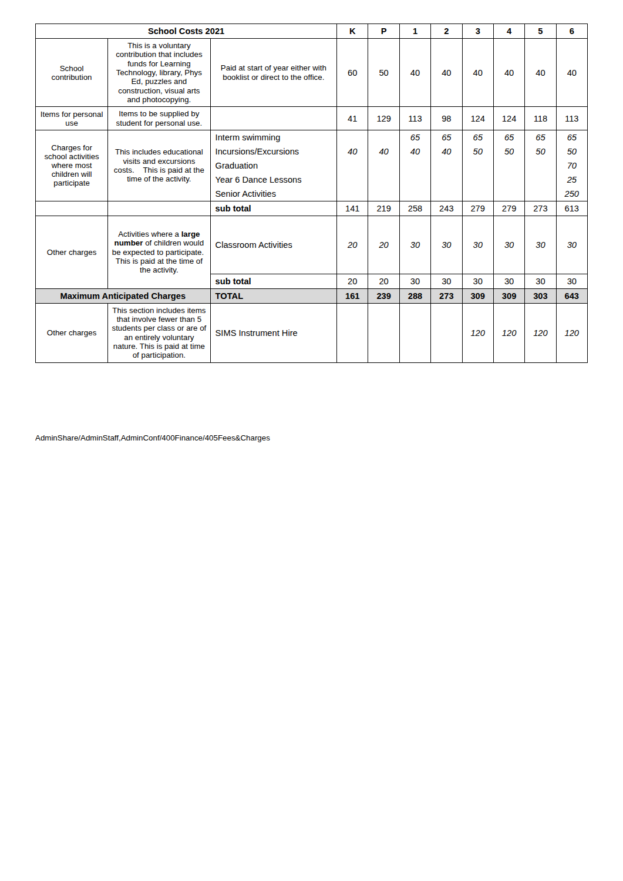| School Costs 2021 | K | P | 1 | 2 | 3 | 4 | 5 | 6 |
| --- | --- | --- | --- | --- | --- | --- | --- | --- |
| School contribution | This is a voluntary contribution that includes funds for Learning Technology, library, Phys Ed, puzzles and construction, visual arts and photocopying. | Paid at start of year either with booklist or direct to the office. | 60 | 50 | 40 | 40 | 40 | 40 | 40 | 40 |
| Items for personal use | Items to be supplied by student for personal use. | | 41 | 129 | 113 | 98 | 124 | 124 | 118 | 113 |
| Charges for school activities where most children will participate | This includes educational visits and excursions costs. This is paid at the time of the activity. | Interm swimming | | | 65 | 65 | 65 | 65 | 65 | 65 |
| Incursions/Excursions | 40 | 40 | 40 | 40 | 50 | 50 | 50 | 50 |
| Graduation | | | | | | | | 70 |
| Year 6 Dance Lessons | | | | | | | | 25 |
| Senior Activities | | | | | | | | 250 |
| | | sub total | 141 | 219 | 258 | 243 | 279 | 279 | 273 | 613 |
| Other charges | Activities where a large number of children would be expected to participate. This is paid at the time of the activity. | Classroom Activities | 20 | 20 | 30 | 30 | 30 | 30 | 30 | 30 |
| sub total | 20 | 20 | 30 | 30 | 30 | 30 | 30 | 30 |
| Maximum Anticipated Charges | TOTAL | 161 | 239 | 288 | 273 | 309 | 309 | 303 | 643 |
| Other charges | This section includes items that involve fewer than 5 students per class or are of an entirely voluntary nature. This is paid at time of participation. | SIMS Instrument Hire | | | | | 120 | 120 | 120 | 120 |
AdminShare/AdminStaff,AdminConf/400Finance/405Fees&Charges